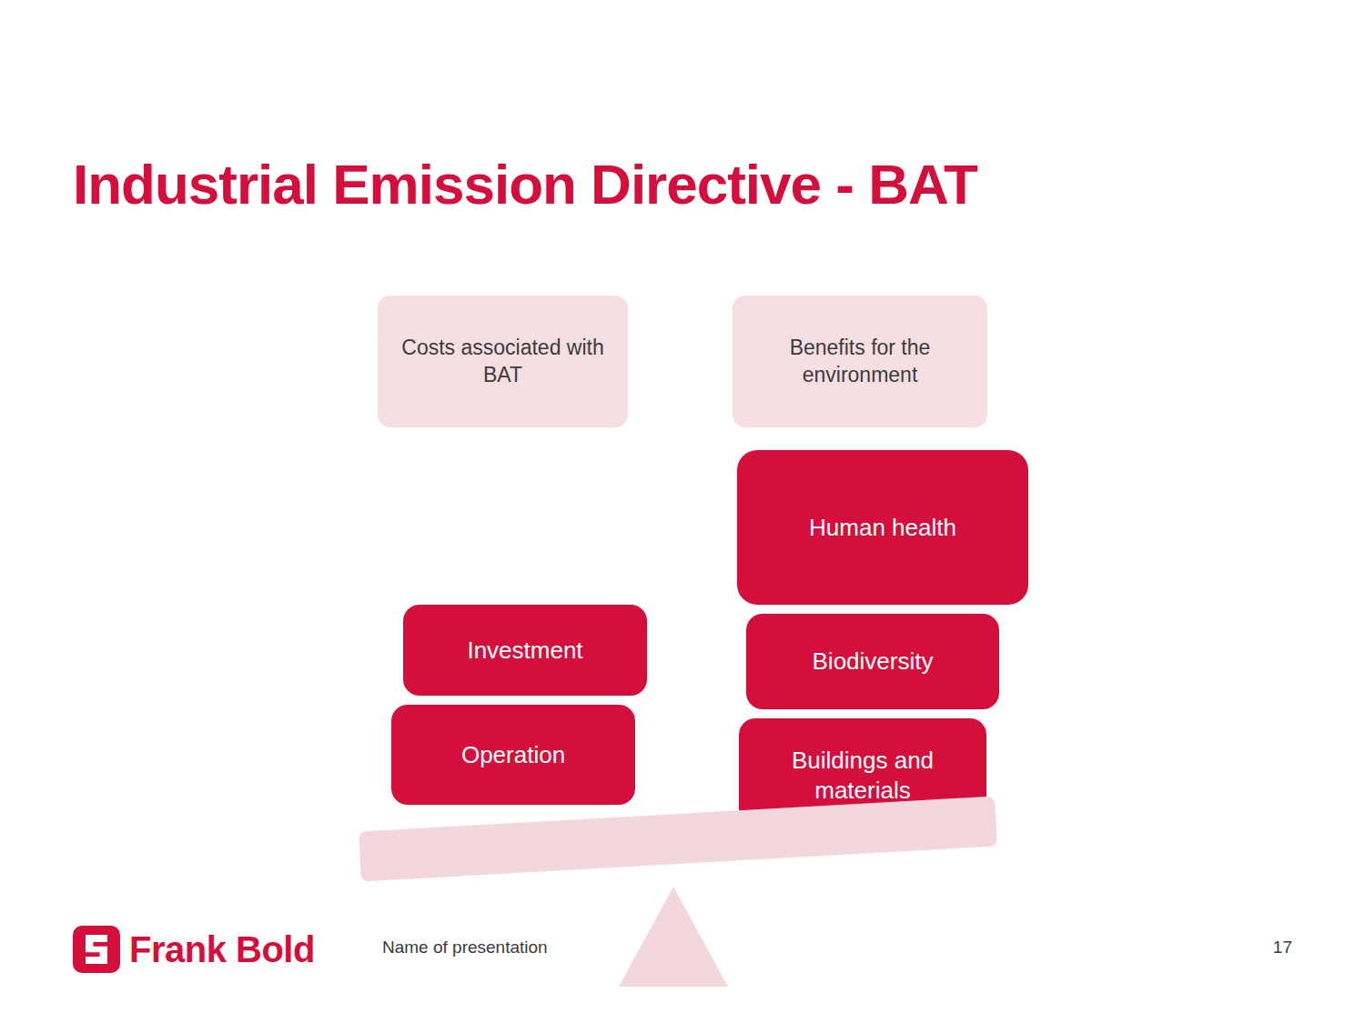Industrial Emission Directive - BAT
Costs associated with BAT
Benefits for the environment
Human health
Investment
Biodiversity
Operation
Buildings and materials
Frank Bold
Name of presentation
17